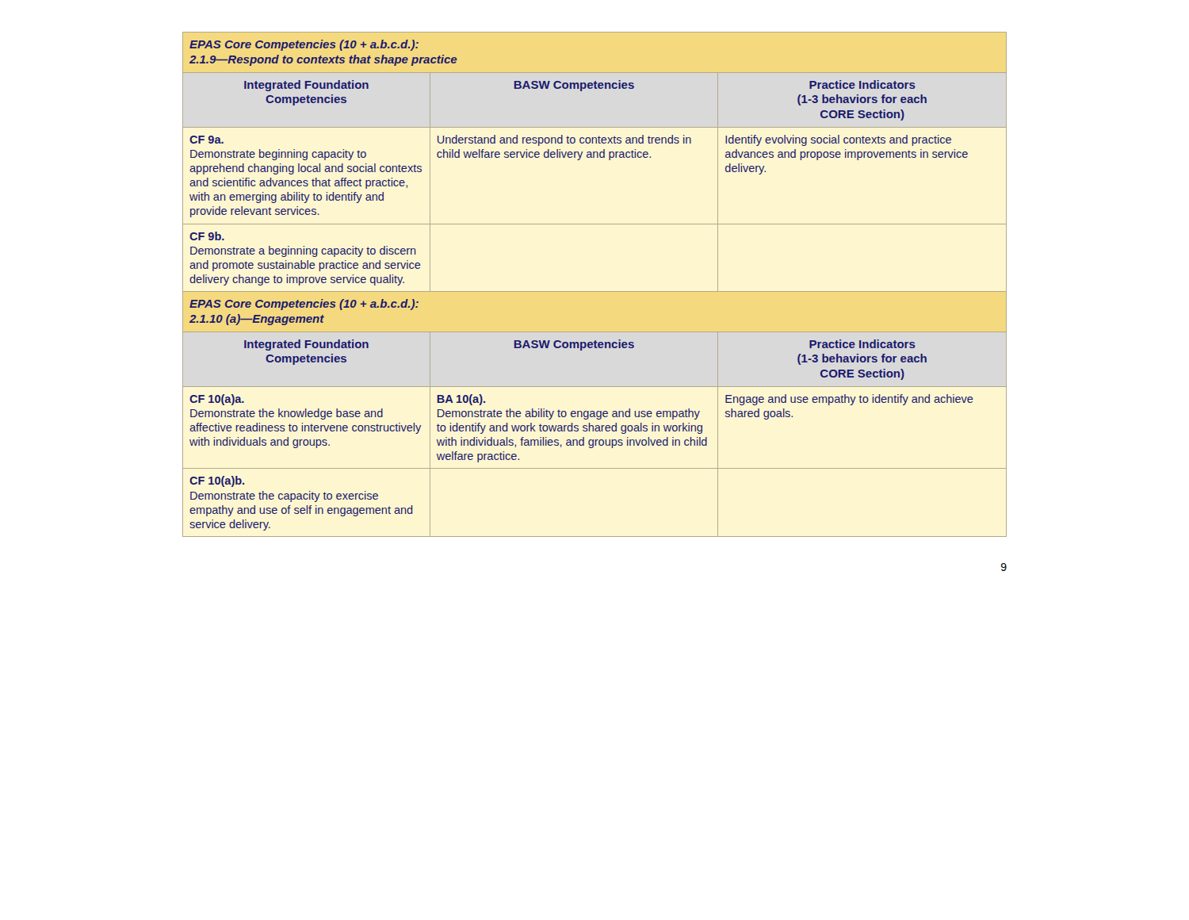| EPAS Core Competencies (10 + a.b.c.d.): 2.1.9—Respond to contexts that shape practice |
| Integrated Foundation Competencies | BASW Competencies | Practice Indicators (1-3 behaviors for each CORE Section) |
| CF 9a. Demonstrate beginning capacity to apprehend changing local and social contexts and scientific advances that affect practice, with an emerging ability to identify and provide relevant services. | Understand and respond to contexts and trends in child welfare service delivery and practice. | Identify evolving social contexts and practice advances and propose improvements in service delivery. |
| CF 9b. Demonstrate a beginning capacity to discern and promote sustainable practice and service delivery change to improve service quality. | | |
| EPAS Core Competencies (10 + a.b.c.d.): 2.1.10 (a)—Engagement |
| Integrated Foundation Competencies | BASW Competencies | Practice Indicators (1-3 behaviors for each CORE Section) |
| CF 10(a)a. Demonstrate the knowledge base and affective readiness to intervene constructively with individuals and groups. | BA 10(a). Demonstrate the ability to engage and use empathy to identify and work towards shared goals in working with individuals, families, and groups involved in child welfare practice. | Engage and use empathy to identify and achieve shared goals. |
| CF 10(a)b. Demonstrate the capacity to exercise empathy and use of self in engagement and service delivery. | | |
9